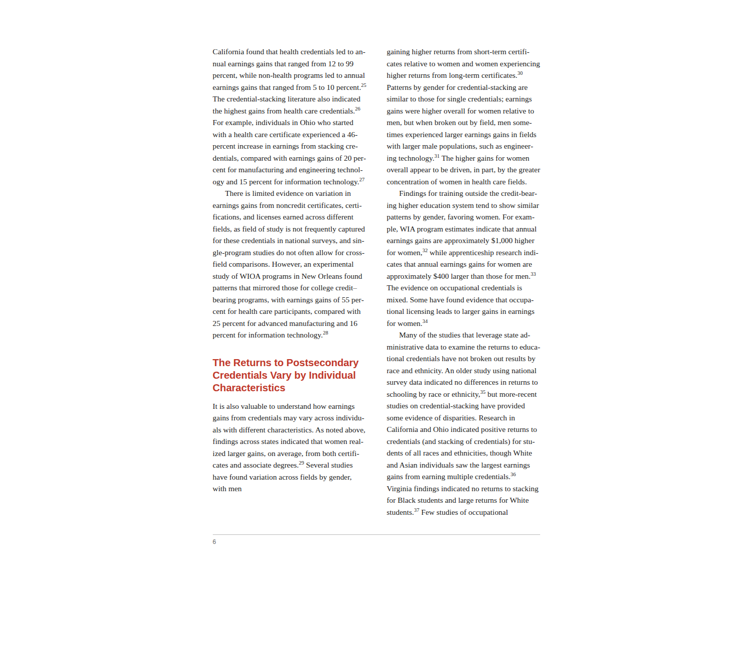California found that health credentials led to annual earnings gains that ranged from 12 to 99 percent, while non-health programs led to annual earnings gains that ranged from 5 to 10 percent.25 The credential-stacking literature also indicated the highest gains from health care credentials.26 For example, individuals in Ohio who started with a health care certificate experienced a 46-percent increase in earnings from stacking credentials, compared with earnings gains of 20 percent for manufacturing and engineering technology and 15 percent for information technology.27
There is limited evidence on variation in earnings gains from noncredit certificates, certifications, and licenses earned across different fields, as field of study is not frequently captured for these credentials in national surveys, and single-program studies do not often allow for cross-field comparisons. However, an experimental study of WIOA programs in New Orleans found patterns that mirrored those for college credit–bearing programs, with earnings gains of 55 percent for health care participants, compared with 25 percent for advanced manufacturing and 16 percent for information technology.28
The Returns to Postsecondary
Credentials Vary by Individual
Characteristics
It is also valuable to understand how earnings gains from credentials may vary across individuals with different characteristics. As noted above, findings across states indicated that women realized larger gains, on average, from both certificates and associate degrees.29 Several studies have found variation across fields by gender, with men
gaining higher returns from short-term certificates relative to women and women experiencing higher returns from long-term certificates.30 Patterns by gender for credential-stacking are similar to those for single credentials; earnings gains were higher overall for women relative to men, but when broken out by field, men sometimes experienced larger earnings gains in fields with larger male populations, such as engineering technology.31 The higher gains for women overall appear to be driven, in part, by the greater concentration of women in health care fields.
Findings for training outside the credit-bearing higher education system tend to show similar patterns by gender, favoring women. For example, WIA program estimates indicate that annual earnings gains are approximately $1,000 higher for women,32 while apprenticeship research indicates that annual earnings gains for women are approximately $400 larger than those for men.33 The evidence on occupational credentials is mixed. Some have found evidence that occupational licensing leads to larger gains in earnings for women.34
Many of the studies that leverage state administrative data to examine the returns to educational credentials have not broken out results by race and ethnicity. An older study using national survey data indicated no differences in returns to schooling by race or ethnicity,35 but more-recent studies on credential-stacking have provided some evidence of disparities. Research in California and Ohio indicated positive returns to credentials (and stacking of credentials) for students of all races and ethnicities, though White and Asian individuals saw the largest earnings gains from earning multiple credentials.36 Virginia findings indicated no returns to stacking for Black students and large returns for White students.37 Few studies of occupational
6